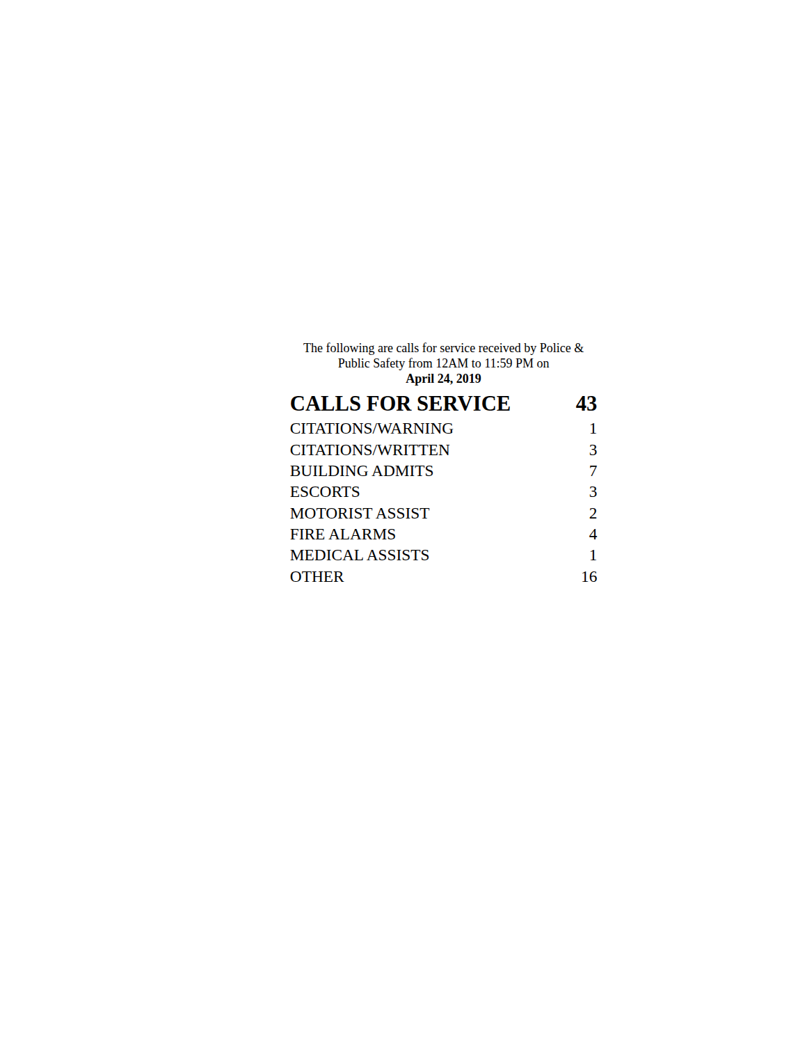The following are calls for service received by Police & Public Safety from 12AM to 11:59 PM on
April 24, 2019
| CALLS FOR SERVICE | 43 |
| CITATIONS/WARNING | 1 |
| CITATIONS/WRITTEN | 3 |
| BUILDING ADMITS | 7 |
| ESCORTS | 3 |
| MOTORIST ASSIST | 2 |
| FIRE ALARMS | 4 |
| MEDICAL ASSISTS | 1 |
| OTHER | 16 |